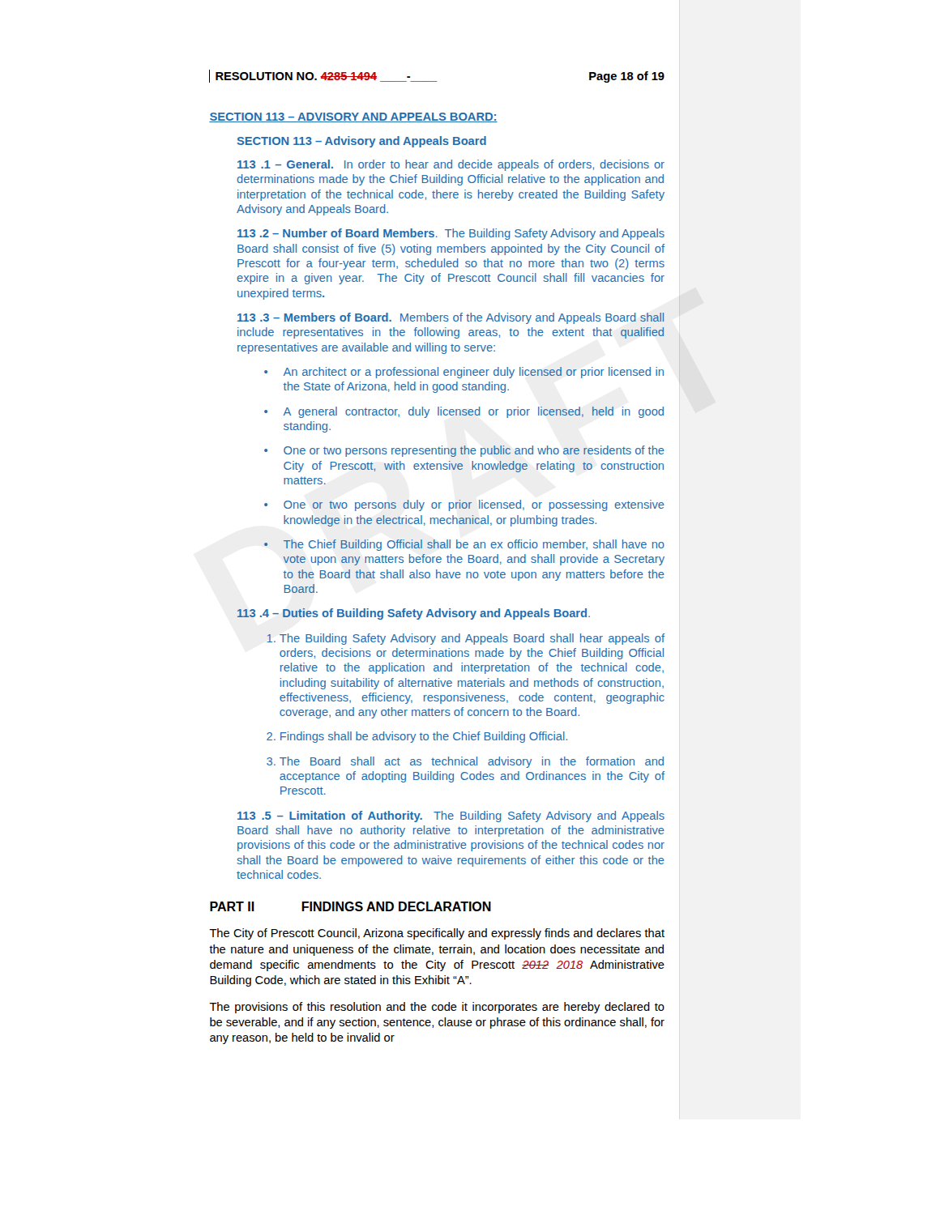DRAFT
RESOLUTION NO. 4285 1494 ____-____ Page 18 of 19
SECTION 113 – ADVISORY AND APPEALS BOARD:
SECTION 113 – Advisory and Appeals Board
113 .1 – General. In order to hear and decide appeals of orders, decisions or determinations made by the Chief Building Official relative to the application and interpretation of the technical code, there is hereby created the Building Safety Advisory and Appeals Board.
113 .2 – Number of Board Members. The Building Safety Advisory and Appeals Board shall consist of five (5) voting members appointed by the City Council of Prescott for a four-year term, scheduled so that no more than two (2) terms expire in a given year. The City of Prescott Council shall fill vacancies for unexpired terms.
113 .3 – Members of Board. Members of the Advisory and Appeals Board shall include representatives in the following areas, to the extent that qualified representatives are available and willing to serve:
An architect or a professional engineer duly licensed or prior licensed in the State of Arizona, held in good standing.
A general contractor, duly licensed or prior licensed, held in good standing.
One or two persons representing the public and who are residents of the City of Prescott, with extensive knowledge relating to construction matters.
One or two persons duly or prior licensed, or possessing extensive knowledge in the electrical, mechanical, or plumbing trades.
The Chief Building Official shall be an ex officio member, shall have no vote upon any matters before the Board, and shall provide a Secretary to the Board that shall also have no vote upon any matters before the Board.
113 .4 – Duties of Building Safety Advisory and Appeals Board.
The Building Safety Advisory and Appeals Board shall hear appeals of orders, decisions or determinations made by the Chief Building Official relative to the application and interpretation of the technical code, including suitability of alternative materials and methods of construction, effectiveness, efficiency, responsiveness, code content, geographic coverage, and any other matters of concern to the Board.
Findings shall be advisory to the Chief Building Official.
The Board shall act as technical advisory in the formation and acceptance of adopting Building Codes and Ordinances in the City of Prescott.
113 .5 – Limitation of Authority. The Building Safety Advisory and Appeals Board shall have no authority relative to interpretation of the administrative provisions of this code or the administrative provisions of the technical codes nor shall the Board be empowered to waive requirements of either this code or the technical codes.
PART II FINDINGS AND DECLARATION
The City of Prescott Council, Arizona specifically and expressly finds and declares that the nature and uniqueness of the climate, terrain, and location does necessitate and demand specific amendments to the City of Prescott 2012 2018 Administrative Building Code, which are stated in this Exhibit “A”.
The provisions of this resolution and the code it incorporates are hereby declared to be severable, and if any section, sentence, clause or phrase of this ordinance shall, for any reason, be held to be invalid or